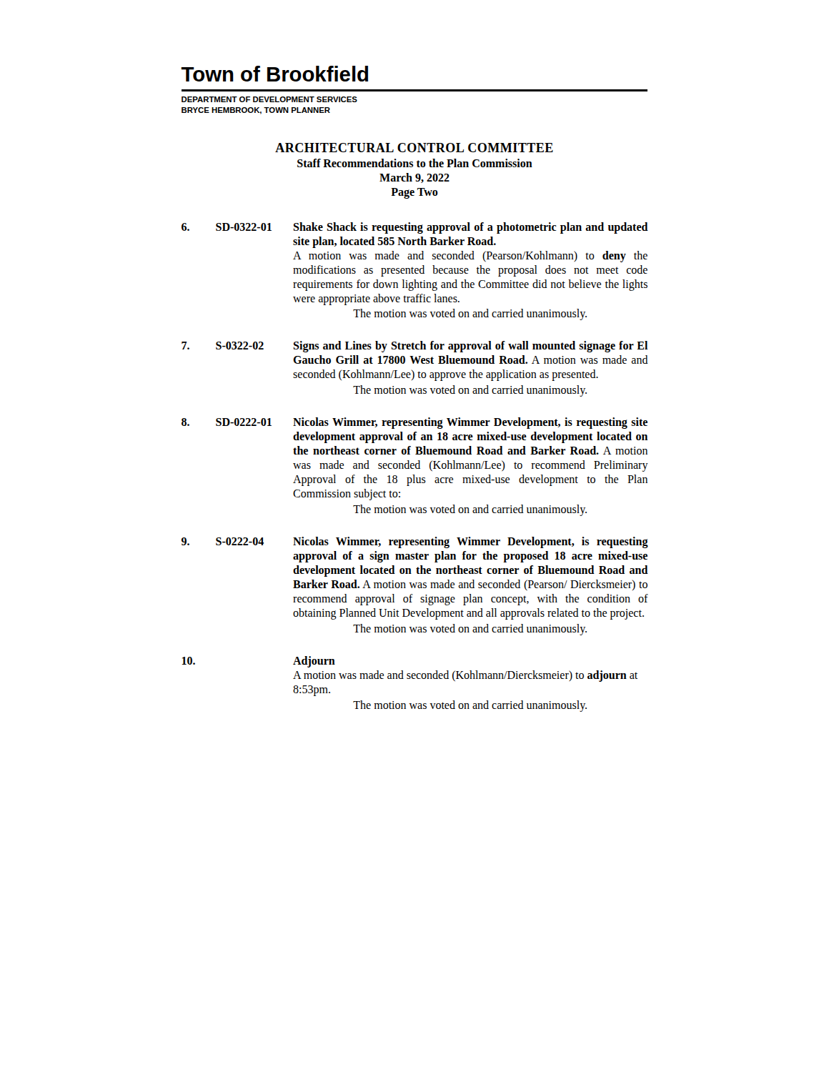Town of Brookfield
DEPARTMENT OF DEVELOPMENT SERVICES
BRYCE HEMBROOK, TOWN PLANNER
ARCHITECTURAL CONTROL COMMITTEE
Staff Recommendations to the Plan Commission
March 9, 2022
Page Two
6.
SD-0322-01
Shake Shack is requesting approval of a photometric plan and updated site plan, located 585 North Barker Road.
A motion was made and seconded (Pearson/Kohlmann) to deny the modifications as presented because the proposal does not meet code requirements for down lighting and the Committee did not believe the lights were appropriate above traffic lanes.
The motion was voted on and carried unanimously.
7.
S-0322-02
Signs and Lines by Stretch for approval of wall mounted signage for El Gaucho Grill at 17800 West Bluemound Road. A motion was made and seconded (Kohlmann/Lee) to approve the application as presented.
The motion was voted on and carried unanimously.
8.
SD-0222-01
Nicolas Wimmer, representing Wimmer Development, is requesting site development approval of an 18 acre mixed-use development located on the northeast corner of Bluemound Road and Barker Road. A motion was made and seconded (Kohlmann/Lee) to recommend Preliminary Approval of the 18 plus acre mixed-use development to the Plan Commission subject to:
The motion was voted on and carried unanimously.
9.
S-0222-04
Nicolas Wimmer, representing Wimmer Development, is requesting approval of a sign master plan for the proposed 18 acre mixed-use development located on the northeast corner of Bluemound Road and Barker Road. A motion was made and seconded (Pearson/ Diercksmeier) to recommend approval of signage plan concept, with the condition of obtaining Planned Unit Development and all approvals related to the project.
The motion was voted on and carried unanimously.
10.
Adjourn
A motion was made and seconded (Kohlmann/Diercksmeier) to adjourn at 8:53pm.
The motion was voted on and carried unanimously.